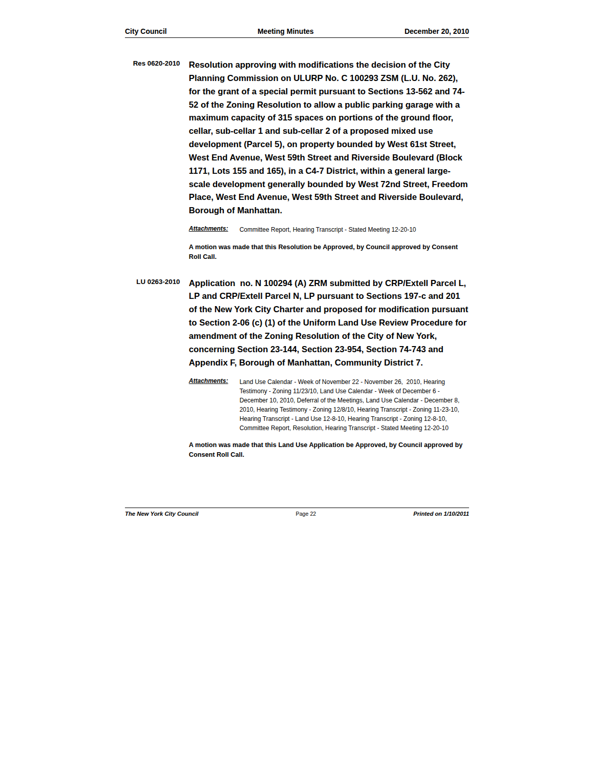City Council
Meeting Minutes
December 20, 2010
Res 0620-2010
Resolution approving with modifications the decision of the City Planning Commission on ULURP No. C 100293 ZSM (L.U. No. 262), for the grant of a special permit pursuant to Sections 13-562 and 74-52 of the Zoning Resolution to allow a public parking garage with a maximum capacity of 315 spaces on portions of the ground floor, cellar, sub-cellar 1 and sub-cellar 2 of a proposed mixed use development (Parcel 5), on property bounded by West 61st Street, West End Avenue, West 59th Street and Riverside Boulevard (Block 1171, Lots 155 and 165), in a C4-7 District, within a general large-scale development generally bounded by West 72nd Street, Freedom Place, West End Avenue, West 59th Street and Riverside Boulevard, Borough of Manhattan.
Attachments:
Committee Report, Hearing Transcript - Stated Meeting 12-20-10
A motion was made that this Resolution be Approved, by Council approved by Consent Roll Call.
LU 0263-2010
Application no. N 100294 (A) ZRM submitted by CRP/Extell Parcel L, LP and CRP/Extell Parcel N, LP pursuant to Sections 197-c and 201 of the New York City Charter and proposed for modification pursuant to Section 2-06 (c) (1) of the Uniform Land Use Review Procedure for amendment of the Zoning Resolution of the City of New York, concerning Section 23-144, Section 23-954, Section 74-743 and Appendix F, Borough of Manhattan, Community District 7.
Attachments:
Land Use Calendar - Week of November 22 - November 26, 2010, Hearing Testimony - Zoning 11/23/10, Land Use Calendar - Week of December 6 - December 10, 2010, Deferral of the Meetings, Land Use Calendar - December 8, 2010, Hearing Testimony - Zoning 12/8/10, Hearing Transcript - Zoning 11-23-10, Hearing Transcript - Land Use 12-8-10, Hearing Transcript - Zoning 12-8-10, Committee Report, Resolution, Hearing Transcript - Stated Meeting 12-20-10
A motion was made that this Land Use Application be Approved, by Council approved by Consent Roll Call.
The New York City Council
Page 22
Printed on 1/10/2011